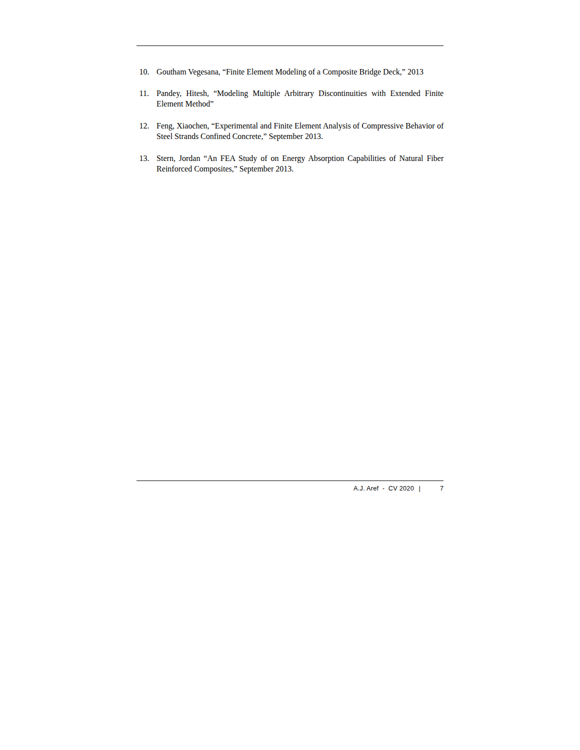10. Goutham Vegesana, “Finite Element Modeling of a Composite Bridge Deck,” 2013
11. Pandey, Hitesh, “Modeling Multiple Arbitrary Discontinuities with Extended Finite Element Method”
12. Feng, Xiaochen, “Experimental and Finite Element Analysis of Compressive Behavior of Steel Strands Confined Concrete,” September 2013.
13. Stern, Jordan “An FEA Study of on Energy Absorption Capabilities of Natural Fiber Reinforced Composites,” September 2013.
A.J. Aref - CV 2020 | 7